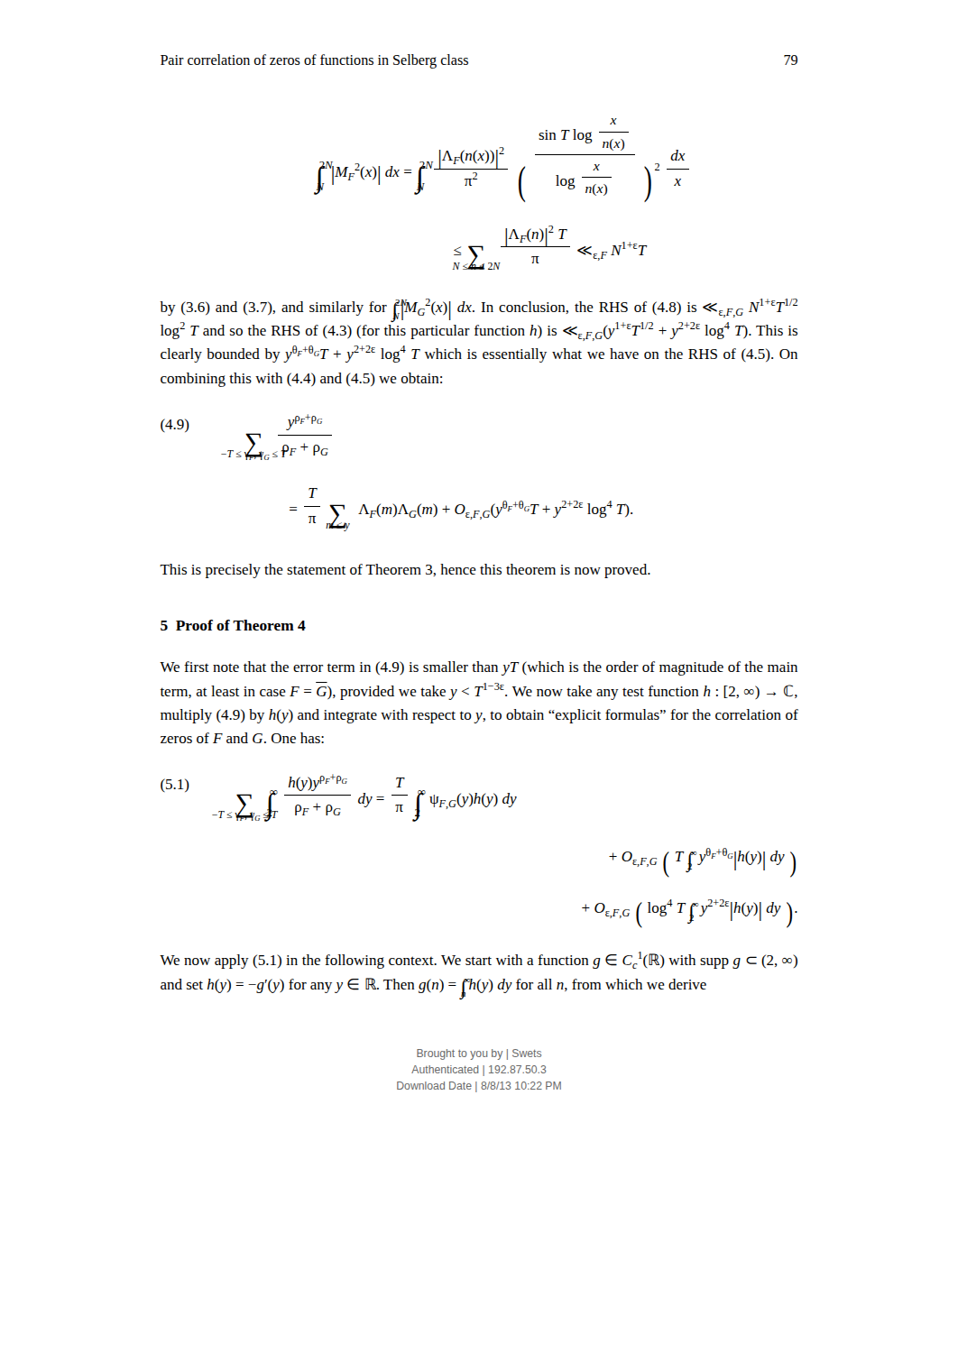Pair correlation of zeros of functions in Selberg class 79
2N∫N |MF2(x)| dx = 2N∫N |ΛF(n(x))|2 π2 ( sin T log xn(x) log xn(x) ) 2 dx x ≤ N ≤ n ≤ 2N∑ |ΛF(n)|2 T π ≪ε,F N1+εT
by (3.6) and (3.7), and similarly for 2N∫N|MG2(x)| dx. In conclusion, the RHS of (4.8) is ≪ε,F,G N1+εT1/2 log2 T and so the RHS of (4.3) (for this particular function h) is ≪ε,F,G(y1+εT1/2 + y2+2ε log4 T). This is clearly bounded by yθF+θGT + y2+2ε log4 T which is essentially what we have on the RHS of (4.5). On combining this with (4.4) and (4.5) we obtain:
(4.9)
−T ≤ γF, γG ≤ T∑ yρF+ρG ρF + ρG = Tπ m ≤ y∑ ΛF(m)ΛG(m) + Oε,F,G(yθF+θGT + y2+2ε log4 T).
This is precisely the statement of Theorem 3, hence this theorem is now proved.
5 Proof of Theorem 4
We first note that the error term in (4.9) is smaller than yT (which is the order of magnitude of the main term, at least in case F = G), provided we take y < T1−3ε. We now take any test function h : [2, ∞) → ℂ, multiply (4.9) by h(y) and integrate with respect to y, to obtain “explicit formulas” for the correlation of zeros of F and G. One has:
(5.1)
−T ≤ γF, γG ≤ T∑ ∞∫2 h(y)yρF+ρG ρF + ρG dy = Tπ ∞∫2 ψF,G(y)h(y) dy + Oε,F,G ( T ∞∫2 yθF+θG|h(y)| dy ) + Oε,F,G ( log4 T ∞∫2 y2+2ε|h(y)| dy ).
We now apply (5.1) in the following context. We start with a function g ∈ Cc1(ℝ) with supp g ⊂ (2, ∞) and set h(y) = −g′(y) for any y ∈ ℝ. Then g(n) = ∞∫n h(y) dy for all n, from which we derive
Brought to you by | Swets
Authenticated | 192.87.50.3
Download Date | 8/8/13 10:22 PM